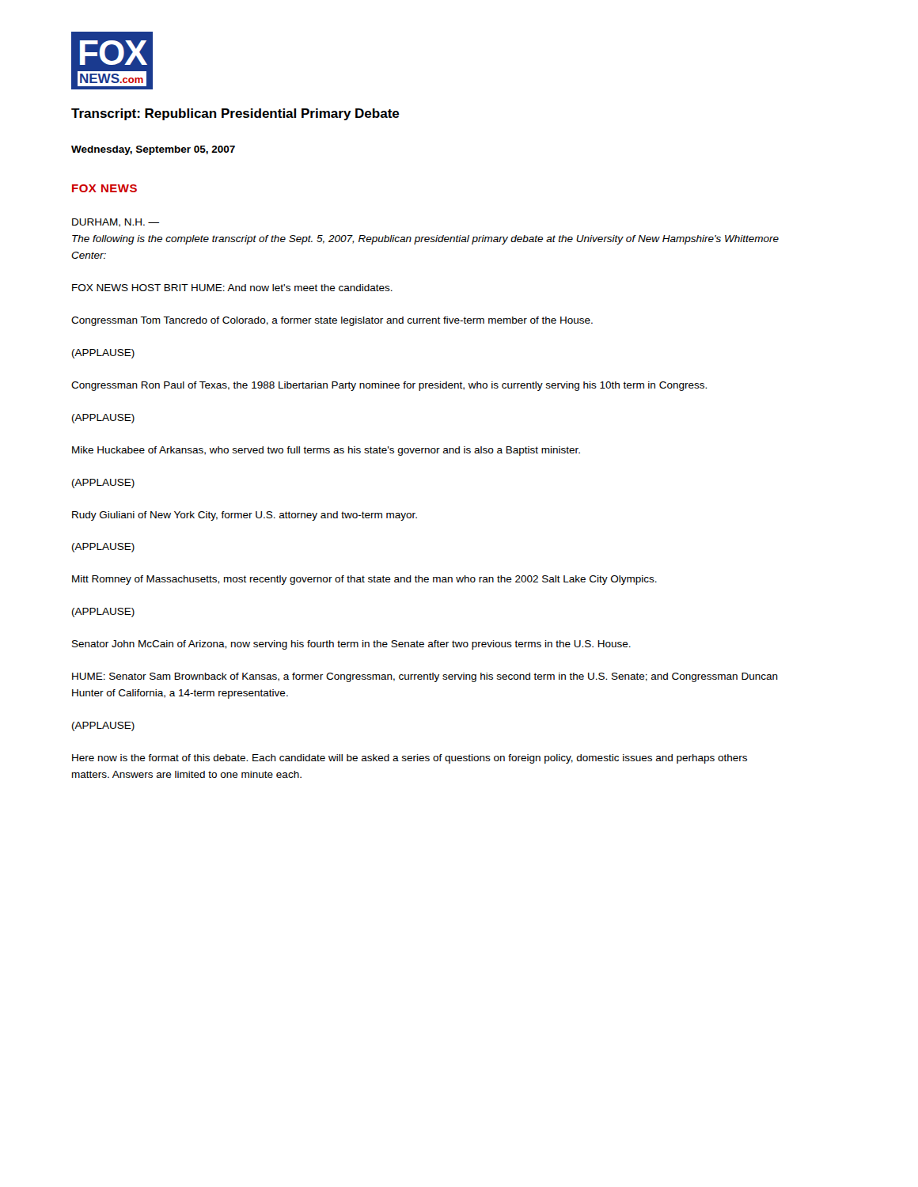FOX NEWS.com
Transcript: Republican Presidential Primary Debate
Wednesday, September 05, 2007
FOX NEWS
DURHAM, N.H. —
The following is the complete transcript of the Sept. 5, 2007, Republican presidential primary debate at the University of New Hampshire's Whittemore Center:
FOX NEWS HOST BRIT HUME: And now let's meet the candidates.
Congressman Tom Tancredo of Colorado, a former state legislator and current five-term member of the House.
(APPLAUSE)
Congressman Ron Paul of Texas, the 1988 Libertarian Party nominee for president, who is currently serving his 10th term in Congress.
(APPLAUSE)
Mike Huckabee of Arkansas, who served two full terms as his state's governor and is also a Baptist minister.
(APPLAUSE)
Rudy Giuliani of New York City, former U.S. attorney and two-term mayor.
(APPLAUSE)
Mitt Romney of Massachusetts, most recently governor of that state and the man who ran the 2002 Salt Lake City Olympics.
(APPLAUSE)
Senator John McCain of Arizona, now serving his fourth term in the Senate after two previous terms in the U.S. House.
HUME: Senator Sam Brownback of Kansas, a former Congressman, currently serving his second term in the U.S. Senate; and Congressman Duncan Hunter of California, a 14-term representative.
(APPLAUSE)
Here now is the format of this debate. Each candidate will be asked a series of questions on foreign policy, domestic issues and perhaps others matters. Answers are limited to one minute each.